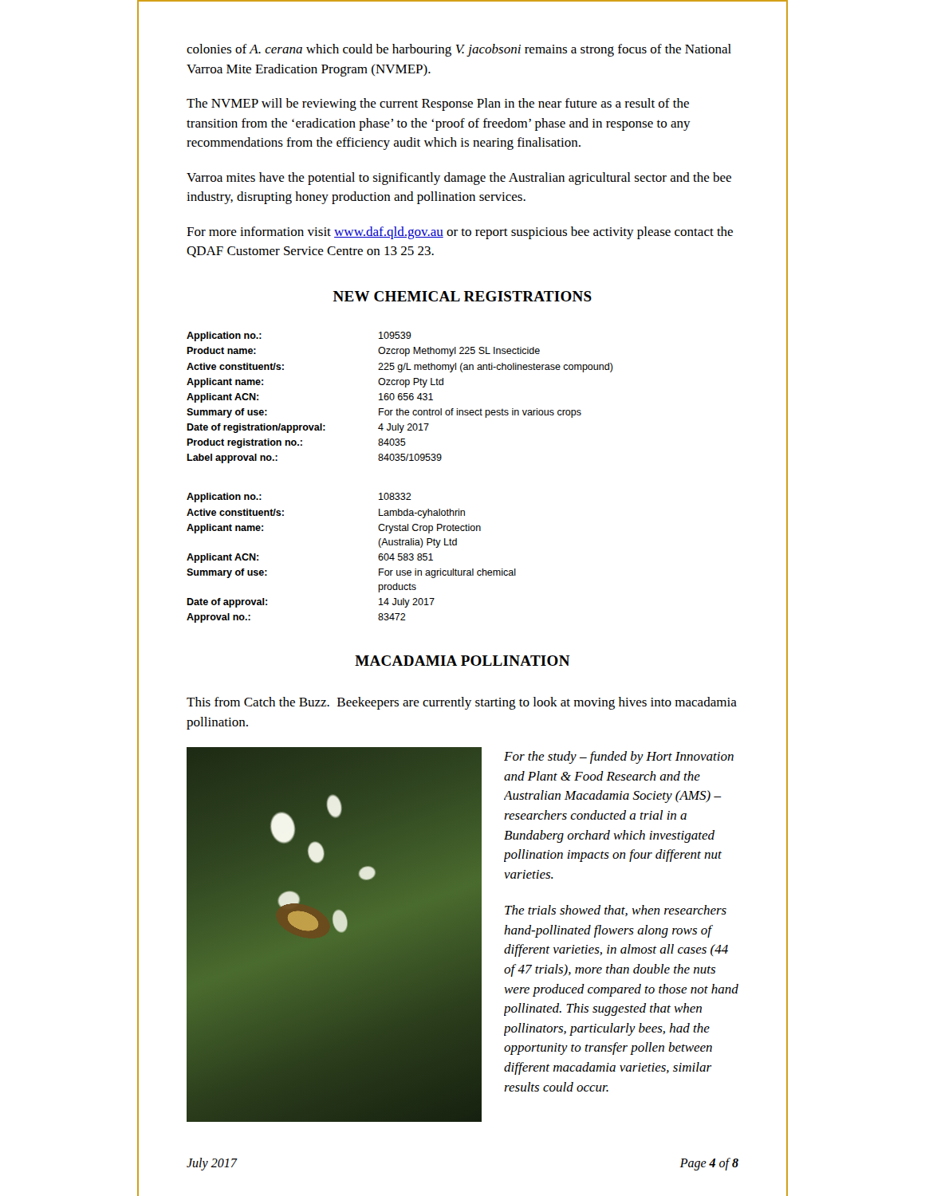colonies of A. cerana which could be harbouring V. jacobsoni remains a strong focus of the National Varroa Mite Eradication Program (NVMEP).
The NVMEP will be reviewing the current Response Plan in the near future as a result of the transition from the ‘eradication phase’ to the ‘proof of freedom’ phase and in response to any recommendations from the efficiency audit which is nearing finalisation.
Varroa mites have the potential to significantly damage the Australian agricultural sector and the bee industry, disrupting honey production and pollination services.
For more information visit www.daf.qld.gov.au or to report suspicious bee activity please contact the QDAF Customer Service Centre on 13 25 23.
NEW CHEMICAL REGISTRATIONS
| Application no.: | 109539 |
| Product name: | Ozcrop Methomyl 225 SL Insecticide |
| Active constituent/s: | 225 g/L methomyl (an anti-cholinesterase compound) |
| Applicant name: | Ozcrop Pty Ltd |
| Applicant ACN: | 160 656 431 |
| Summary of use: | For the control of insect pests in various crops |
| Date of registration/approval: | 4 July 2017 |
| Product registration no.: | 84035 |
| Label approval no.: | 84035/109539 |
| Application no.: | 108332 |
| Active constituent/s: | Lambda-cyhalothrin |
| Applicant name: | Crystal Crop Protection (Australia) Pty Ltd |
| Applicant ACN: | 604 583 851 |
| Summary of use: | For use in agricultural chemical products |
| Date of approval: | 14 July 2017 |
| Approval no.: | 83472 |
MACADAMIA POLLINATION
This from Catch the Buzz. Beekeepers are currently starting to look at moving hives into macadamia pollination.
For the study – funded by Hort Innovation and Plant & Food Research and the Australian Macadamia Society (AMS) – researchers conducted a trial in a Bundaberg orchard which investigated pollination impacts on four different nut varieties.
The trials showed that, when researchers hand-pollinated flowers along rows of different varieties, in almost all cases (44 of 47 trials), more than double the nuts were produced compared to those not hand pollinated. This suggested that when pollinators, particularly bees, had the opportunity to transfer pollen between different macadamia varieties, similar results could occur.
July 2017
Page 4 of 8